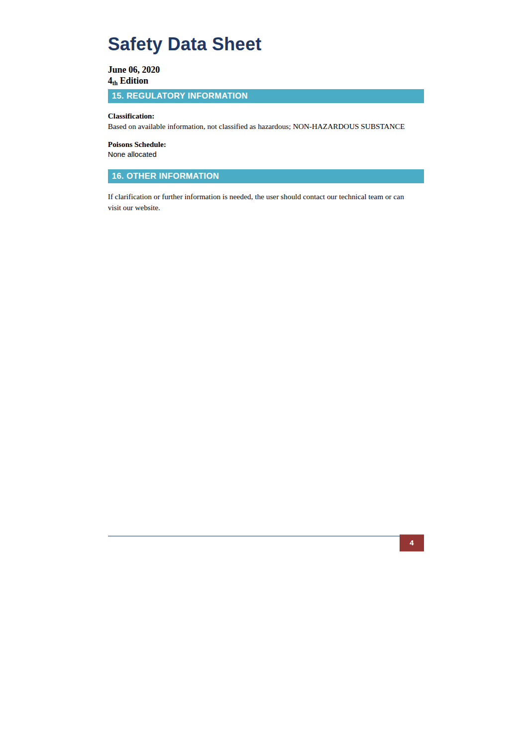Safety Data Sheet
June 06, 2020
4th Edition
15. REGULATORY INFORMATION
Classification:
Based on available information, not classified as hazardous; NON-HAZARDOUS SUBSTANCE
Poisons Schedule:
None allocated
16. OTHER INFORMATION
If clarification or further information is needed, the user should contact our technical team or can visit our website.
4